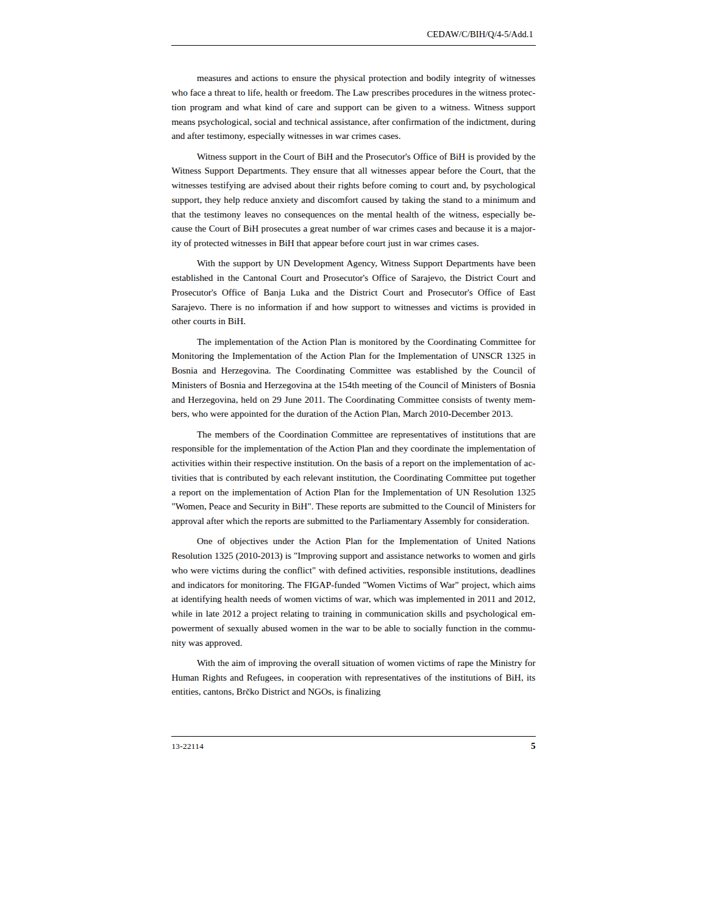CEDAW/C/BIH/Q/4-5/Add.1
measures and actions to ensure the physical protection and bodily integrity of witnesses who face a threat to life, health or freedom. The Law prescribes procedures in the witness protection program and what kind of care and support can be given to a witness. Witness support means psychological, social and technical assistance, after confirmation of the indictment, during and after testimony, especially witnesses in war crimes cases.
Witness support in the Court of BiH and the Prosecutor's Office of BiH is provided by the Witness Support Departments. They ensure that all witnesses appear before the Court, that the witnesses testifying are advised about their rights before coming to court and, by psychological support, they help reduce anxiety and discomfort caused by taking the stand to a minimum and that the testimony leaves no consequences on the mental health of the witness, especially because the Court of BiH prosecutes a great number of war crimes cases and because it is a majority of protected witnesses in BiH that appear before court just in war crimes cases.
With the support by UN Development Agency, Witness Support Departments have been established in the Cantonal Court and Prosecutor's Office of Sarajevo, the District Court and Prosecutor's Office of Banja Luka and the District Court and Prosecutor's Office of East Sarajevo. There is no information if and how support to witnesses and victims is provided in other courts in BiH.
The implementation of the Action Plan is monitored by the Coordinating Committee for Monitoring the Implementation of the Action Plan for the Implementation of UNSCR 1325 in Bosnia and Herzegovina. The Coordinating Committee was established by the Council of Ministers of Bosnia and Herzegovina at the 154th meeting of the Council of Ministers of Bosnia and Herzegovina, held on 29 June 2011. The Coordinating Committee consists of twenty members, who were appointed for the duration of the Action Plan, March 2010-December 2013.
The members of the Coordination Committee are representatives of institutions that are responsible for the implementation of the Action Plan and they coordinate the implementation of activities within their respective institution. On the basis of a report on the implementation of activities that is contributed by each relevant institution, the Coordinating Committee put together a report on the implementation of Action Plan for the Implementation of UN Resolution 1325 "Women, Peace and Security in BiH". These reports are submitted to the Council of Ministers for approval after which the reports are submitted to the Parliamentary Assembly for consideration.
One of objectives under the Action Plan for the Implementation of United Nations Resolution 1325 (2010-2013) is "Improving support and assistance networks to women and girls who were victims during the conflict" with defined activities, responsible institutions, deadlines and indicators for monitoring. The FIGAP-funded "Women Victims of War" project, which aims at identifying health needs of women victims of war, which was implemented in 2011 and 2012, while in late 2012 a project relating to training in communication skills and psychological empowerment of sexually abused women in the war to be able to socially function in the community was approved.
With the aim of improving the overall situation of women victims of rape the Ministry for Human Rights and Refugees, in cooperation with representatives of the institutions of BiH, its entities, cantons, Brčko District and NGOs, is finalizing
13-22114 5